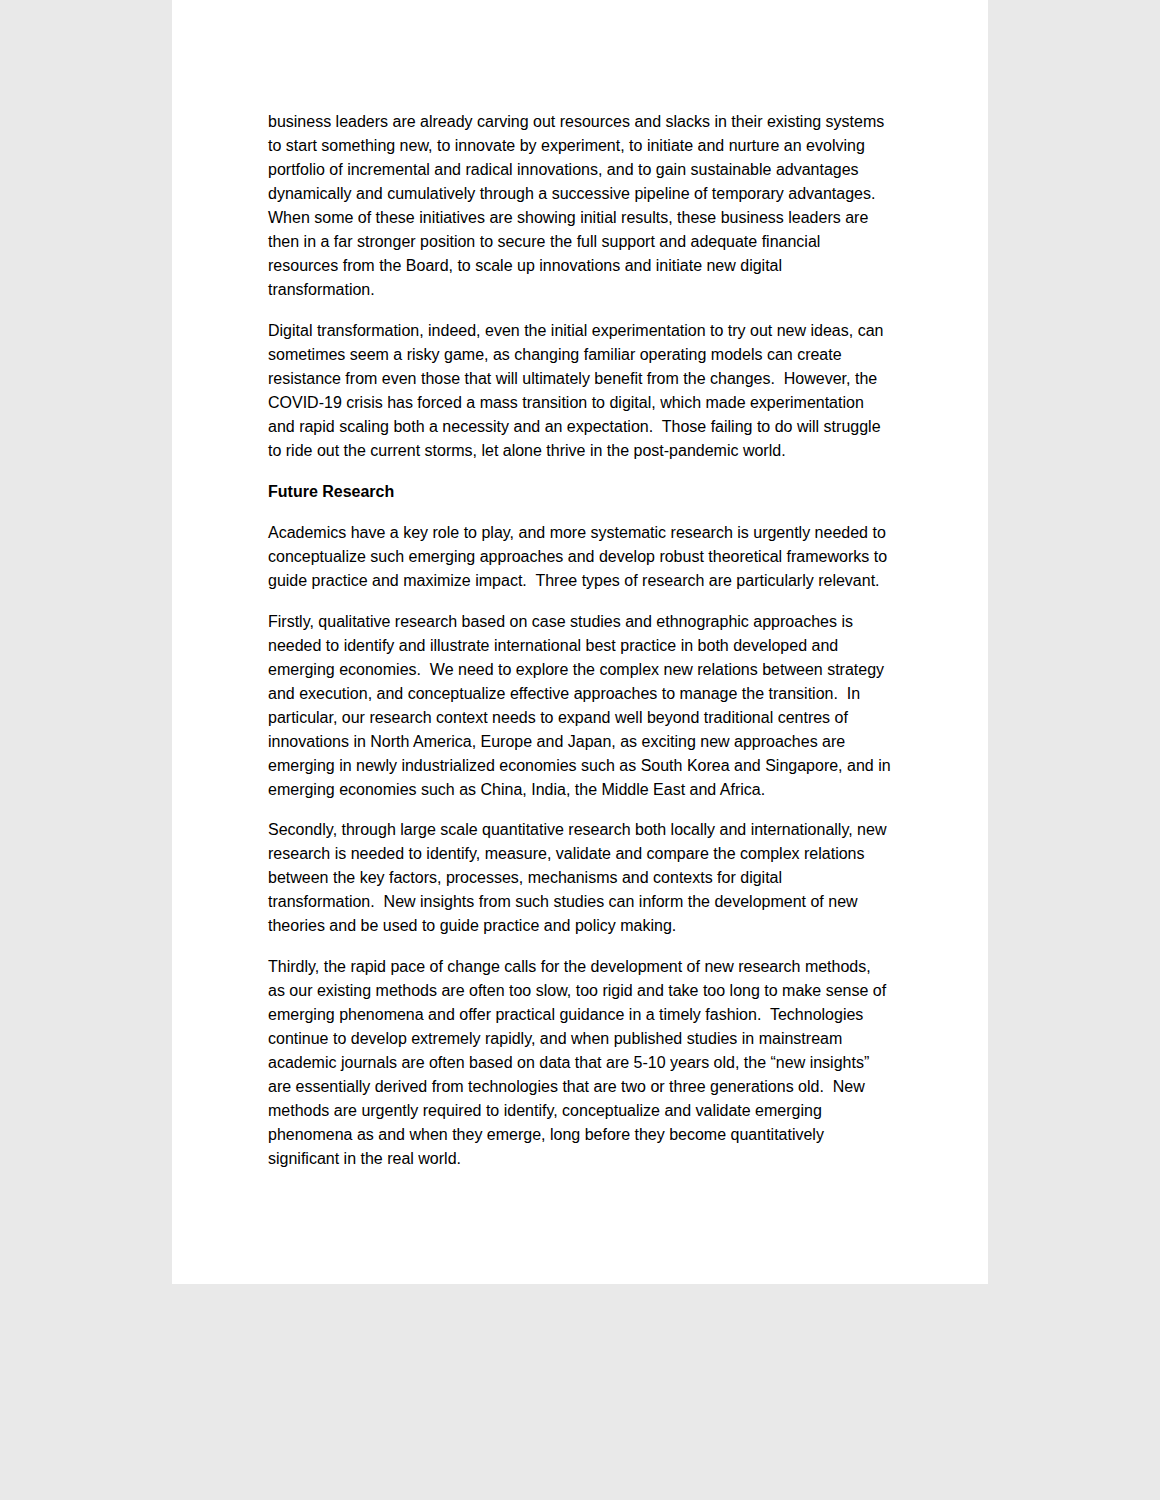business leaders are already carving out resources and slacks in their existing systems to start something new, to innovate by experiment, to initiate and nurture an evolving portfolio of incremental and radical innovations, and to gain sustainable advantages dynamically and cumulatively through a successive pipeline of temporary advantages. When some of these initiatives are showing initial results, these business leaders are then in a far stronger position to secure the full support and adequate financial resources from the Board, to scale up innovations and initiate new digital transformation.
Digital transformation, indeed, even the initial experimentation to try out new ideas, can sometimes seem a risky game, as changing familiar operating models can create resistance from even those that will ultimately benefit from the changes. However, the COVID-19 crisis has forced a mass transition to digital, which made experimentation and rapid scaling both a necessity and an expectation. Those failing to do will struggle to ride out the current storms, let alone thrive in the post-pandemic world.
Future Research
Academics have a key role to play, and more systematic research is urgently needed to conceptualize such emerging approaches and develop robust theoretical frameworks to guide practice and maximize impact. Three types of research are particularly relevant.
Firstly, qualitative research based on case studies and ethnographic approaches is needed to identify and illustrate international best practice in both developed and emerging economies. We need to explore the complex new relations between strategy and execution, and conceptualize effective approaches to manage the transition. In particular, our research context needs to expand well beyond traditional centres of innovations in North America, Europe and Japan, as exciting new approaches are emerging in newly industrialized economies such as South Korea and Singapore, and in emerging economies such as China, India, the Middle East and Africa.
Secondly, through large scale quantitative research both locally and internationally, new research is needed to identify, measure, validate and compare the complex relations between the key factors, processes, mechanisms and contexts for digital transformation. New insights from such studies can inform the development of new theories and be used to guide practice and policy making.
Thirdly, the rapid pace of change calls for the development of new research methods, as our existing methods are often too slow, too rigid and take too long to make sense of emerging phenomena and offer practical guidance in a timely fashion. Technologies continue to develop extremely rapidly, and when published studies in mainstream academic journals are often based on data that are 5-10 years old, the “new insights” are essentially derived from technologies that are two or three generations old. New methods are urgently required to identify, conceptualize and validate emerging phenomena as and when they emerge, long before they become quantitatively significant in the real world.